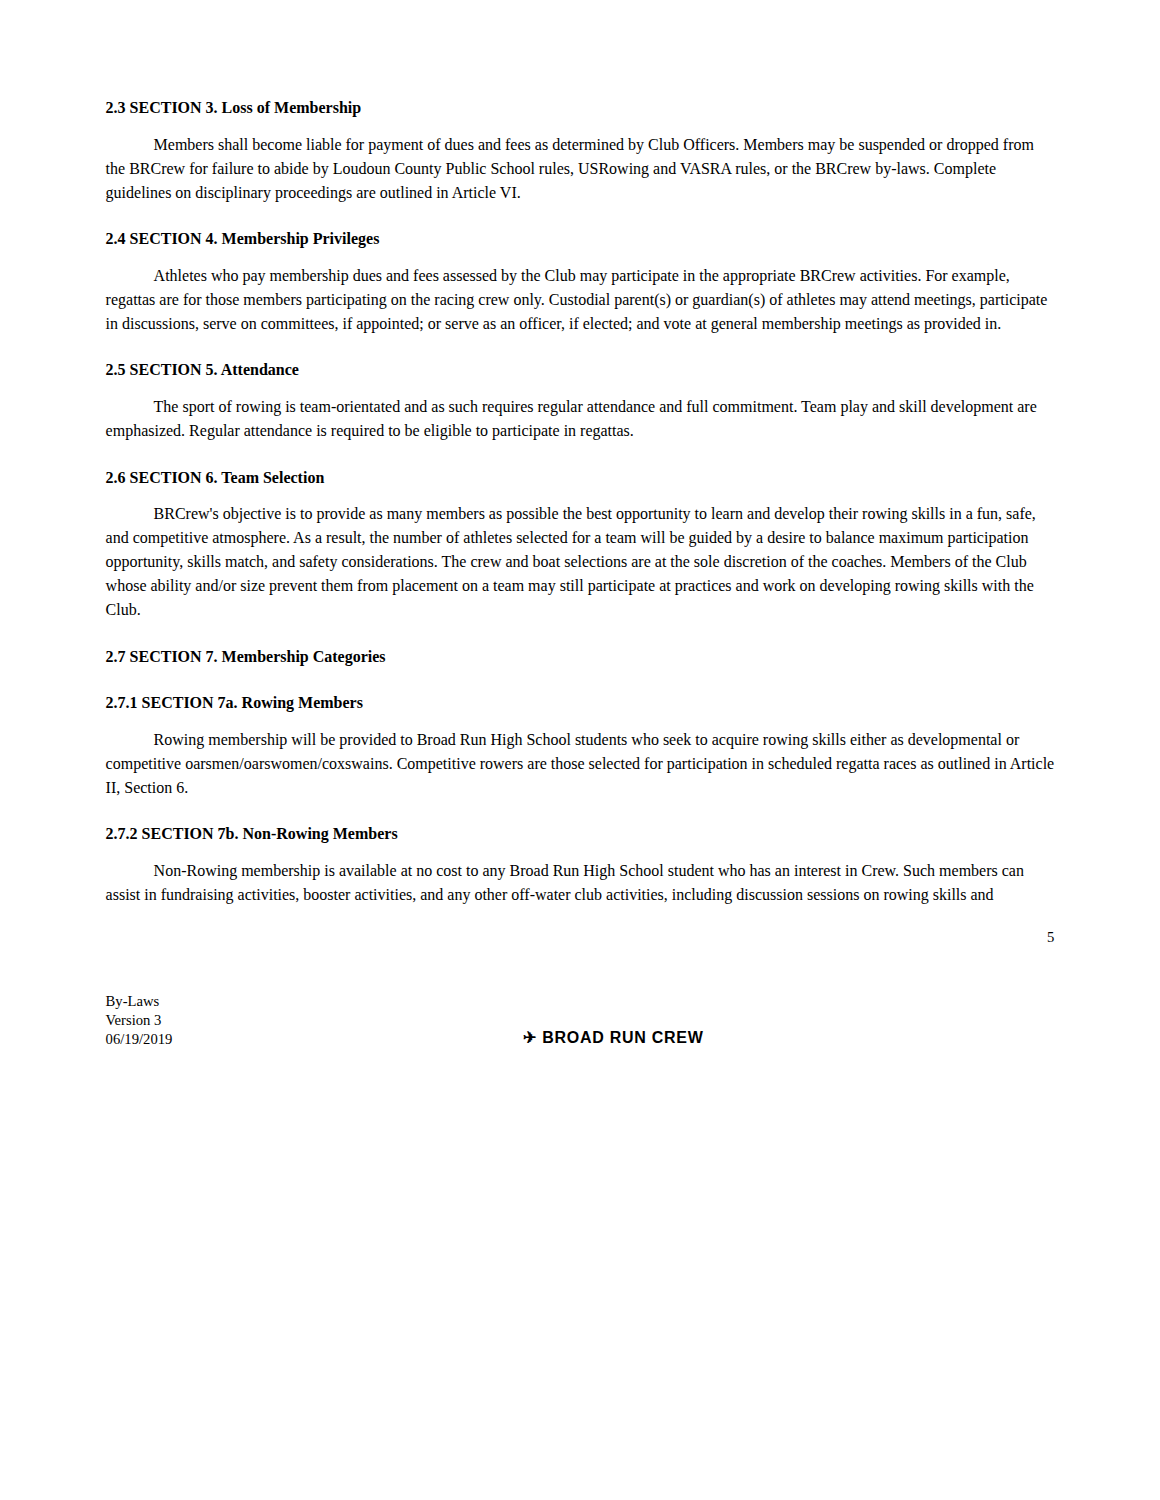2.3 SECTION 3. Loss of Membership
Members shall become liable for payment of dues and fees as determined by Club Officers. Members may be suspended or dropped from the BRCrew for failure to abide by Loudoun County Public School rules, USRowing and VASRA rules, or the BRCrew by-laws. Complete guidelines on disciplinary proceedings are outlined in Article VI.
2.4 SECTION 4. Membership Privileges
Athletes who pay membership dues and fees assessed by the Club may participate in the appropriate BRCrew activities. For example, regattas are for those members participating on the racing crew only. Custodial parent(s) or guardian(s) of athletes may attend meetings, participate in discussions, serve on committees, if appointed; or serve as an officer, if elected; and vote at general membership meetings as provided in.
2.5 SECTION 5. Attendance
The sport of rowing is team-orientated and as such requires regular attendance and full commitment. Team play and skill development are emphasized. Regular attendance is required to be eligible to participate in regattas.
2.6 SECTION 6. Team Selection
BRCrew's objective is to provide as many members as possible the best opportunity to learn and develop their rowing skills in a fun, safe, and competitive atmosphere. As a result, the number of athletes selected for a team will be guided by a desire to balance maximum participation opportunity, skills match, and safety considerations. The crew and boat selections are at the sole discretion of the coaches. Members of the Club whose ability and/or size prevent them from placement on a team may still participate at practices and work on developing rowing skills with the Club.
2.7 SECTION 7. Membership Categories
2.7.1 SECTION 7a. Rowing Members
Rowing membership will be provided to Broad Run High School students who seek to acquire rowing skills either as developmental or competitive oarsmen/oarswomen/coxswains. Competitive rowers are those selected for participation in scheduled regatta races as outlined in Article II, Section 6.
2.7.2 SECTION 7b. Non-Rowing Members
Non-Rowing membership is available at no cost to any Broad Run High School student who has an interest in Crew. Such members can assist in fundraising activities, booster activities, and any other off-water club activities, including discussion sessions on rowing skills and
5
By-Laws
Version 3
06/19/2019
✈ BROAD RUN CREW